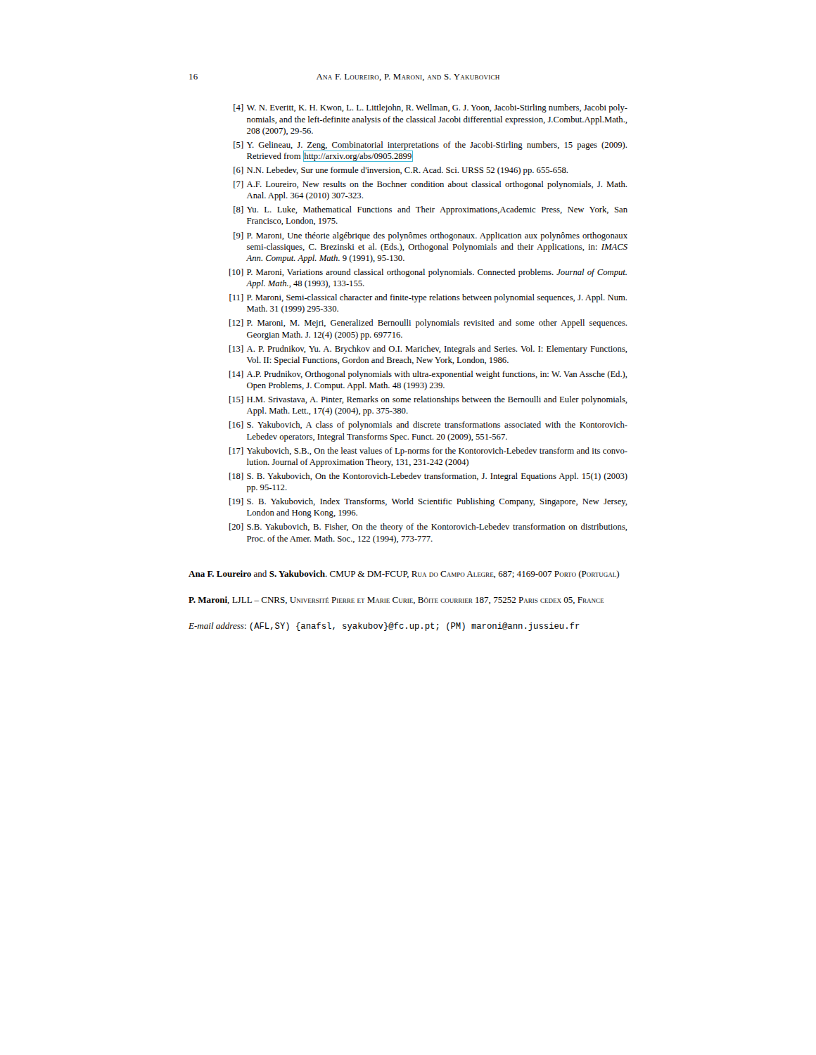16 Ana F. Loureiro, P. Maroni, and S. Yakubovich
[4] W. N. Everitt, K. H. Kwon, L. L. Littlejohn, R. Wellman, G. J. Yoon, Jacobi-Stirling numbers, Jacobi polynomials, and the left-definite analysis of the classical Jacobi differential expression, J.Combut.Appl.Math., 208 (2007), 29-56.
[5] Y. Gelineau, J. Zeng, Combinatorial interpretations of the Jacobi-Stirling numbers, 15 pages (2009). Retrieved from http://arxiv.org/abs/0905.2899
[6] N.N. Lebedev, Sur une formule d'inversion, C.R. Acad. Sci. URSS 52 (1946) pp. 655-658.
[7] A.F. Loureiro, New results on the Bochner condition about classical orthogonal polynomials, J. Math. Anal. Appl. 364 (2010) 307-323.
[8] Yu. L. Luke, Mathematical Functions and Their Approximations,Academic Press, New York, San Francisco, London, 1975.
[9] P. Maroni, Une théorie algébrique des polynômes orthogonaux. Application aux polynômes orthogonaux semi-classiques, C. Brezinski et al. (Eds.), Orthogonal Polynomials and their Applications, in: IMACS Ann. Comput. Appl. Math. 9 (1991), 95-130.
[10] P. Maroni, Variations around classical orthogonal polynomials. Connected problems. Journal of Comput. Appl. Math., 48 (1993), 133-155.
[11] P. Maroni, Semi-classical character and finite-type relations between polynomial sequences, J. Appl. Num. Math. 31 (1999) 295-330.
[12] P. Maroni, M. Mejri, Generalized Bernoulli polynomials revisited and some other Appell sequences. Georgian Math. J. 12(4) (2005) pp. 697716.
[13] A. P. Prudnikov, Yu. A. Brychkov and O.I. Marichev, Integrals and Series. Vol. I: Elementary Functions, Vol. II: Special Functions, Gordon and Breach, New York, London, 1986.
[14] A.P. Prudnikov, Orthogonal polynomials with ultra-exponential weight functions, in: W. Van Assche (Ed.), Open Problems, J. Comput. Appl. Math. 48 (1993) 239.
[15] H.M. Srivastava, A. Pinter, Remarks on some relationships between the Bernoulli and Euler polynomials, Appl. Math. Lett., 17(4) (2004), pp. 375-380.
[16] S. Yakubovich, A class of polynomials and discrete transformations associated with the Kontorovich-Lebedev operators, Integral Transforms Spec. Funct. 20 (2009), 551-567.
[17] Yakubovich, S.B., On the least values of Lp-norms for the Kontorovich-Lebedev transform and its convolution. Journal of Approximation Theory, 131, 231-242 (2004)
[18] S. B. Yakubovich, On the Kontorovich-Lebedev transformation, J. Integral Equations Appl. 15(1) (2003) pp. 95-112.
[19] S. B. Yakubovich, Index Transforms, World Scientific Publishing Company, Singapore, New Jersey, London and Hong Kong, 1996.
[20] S.B. Yakubovich, B. Fisher, On the theory of the Kontorovich-Lebedev transformation on distributions, Proc. of the Amer. Math. Soc., 122 (1994), 773-777.
Ana F. Loureiro and S. Yakubovich. CMUP & DM-FCUP, Rua do Campo Alegre, 687; 4169-007 Porto (Portugal)
P. Maroni, LJLL – CNRS, Université Pierre et Marie Curie, Bôite courrier 187, 75252 Paris cedex 05, France
E-mail address: (AFL,SY) {anafsl, syakubov}@fc.up.pt; (PM) maroni@ann.jussieu.fr